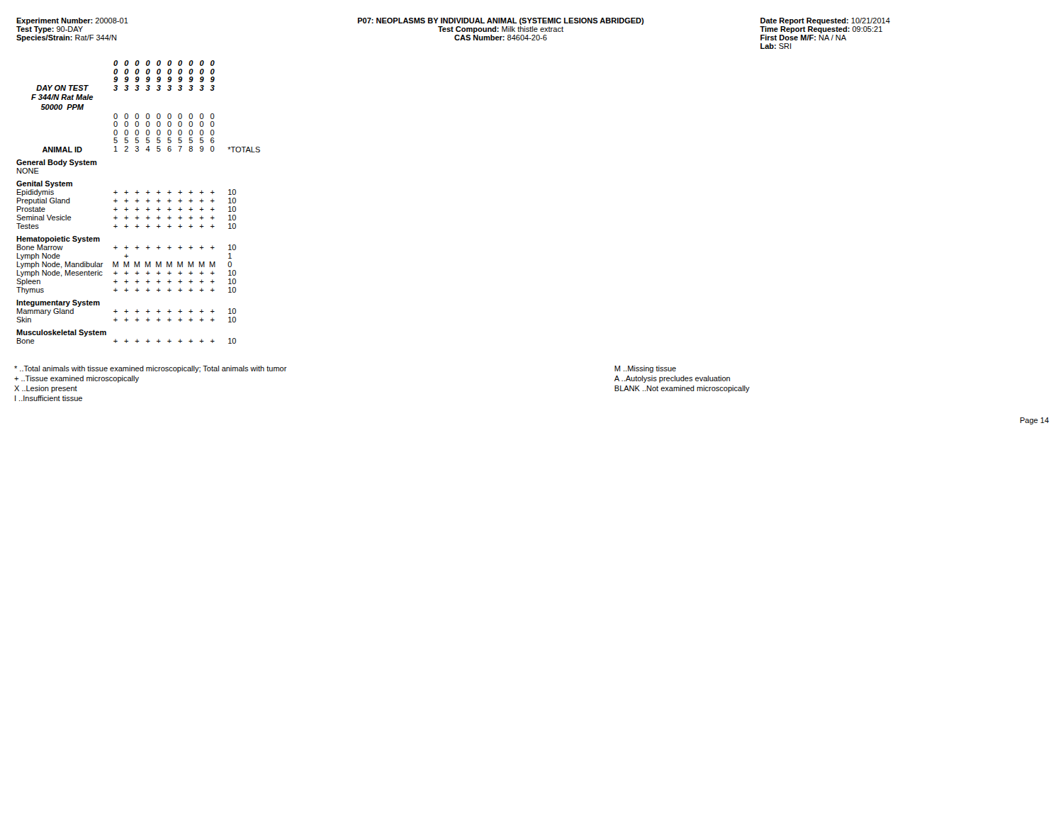| Experiment Number: 20008-01 Test Type: 90-DAY Species/Strain: Rat/F 344/N | P07: NEOPLASMS BY INDIVIDUAL ANIMAL (SYSTEMIC LESIONS ABRIDGED) Test Compound: Milk thistle extract CAS Number: 84604-20-6 | Date Report Requested: 10/21/2014 Time Report Requested: 09:05:21 First Dose M/F: NA / NA Lab: SRI |
| DAY ON TEST | 0 0 9 3 | 0 0 9 3 | 0 0 9 3 | 0 0 9 3 | 0 0 9 3 | 0 0 9 3 | 0 0 9 3 | 0 0 9 3 | 0 0 9 3 | 0 0 9 3 | |
| F 344/N Rat Male 50000 PPM | |
| ANIMAL ID | 0 0 0 5 1 | 0 0 0 5 2 | 0 0 0 5 3 | 0 0 0 5 4 | 0 0 0 5 5 | 0 0 0 5 6 | 0 0 0 5 7 | 0 0 0 5 8 | 0 0 0 5 9 | 0 0 0 6 0 | *TOTALS |
| General Body System |
| NONE | |
| Genital System |
| Epididymis | + | + | + | + | + | + | + | + | + | + | 10 |
| Preputial Gland | + | + | + | + | + | + | + | + | + | + | 10 |
| Prostate | + | + | + | + | + | + | + | + | + | + | 10 |
| Seminal Vesicle | + | + | + | + | + | + | + | + | + | + | 10 |
| Testes | + | + | + | + | + | + | + | + | + | + | 10 |
| Hematopoietic System |
| Bone Marrow | + | + | + | + | + | + | + | + | + | + | 10 |
| Lymph Node | | + | | | | | | | | | 1 |
| Lymph Node, Mandibular | M | M | M | M | M | M | M | M | M | M | 0 |
| Lymph Node, Mesenteric | + | + | + | + | + | + | + | + | + | + | 10 |
| Spleen | + | + | + | + | + | + | + | + | + | + | 10 |
| Thymus | + | + | + | + | + | + | + | + | + | + | 10 |
| Integumentary System |
| Mammary Gland | + | + | + | + | + | + | + | + | + | + | 10 |
| Skin | + | + | + | + | + | + | + | + | + | + | 10 |
| Musculoskeletal System |
| Bone | + | + | + | + | + | + | + | + | + | + | 10 |
| * ..Total animals with tissue examined microscopically; Total animals with tumor | M ..Missing tissue |
| + ..Tissue examined microscopically | A ..Autolysis precludes evaluation |
| X ..Lesion present | BLANK ..Not examined microscopically |
| I ..Insufficient tissue | |
Page 14